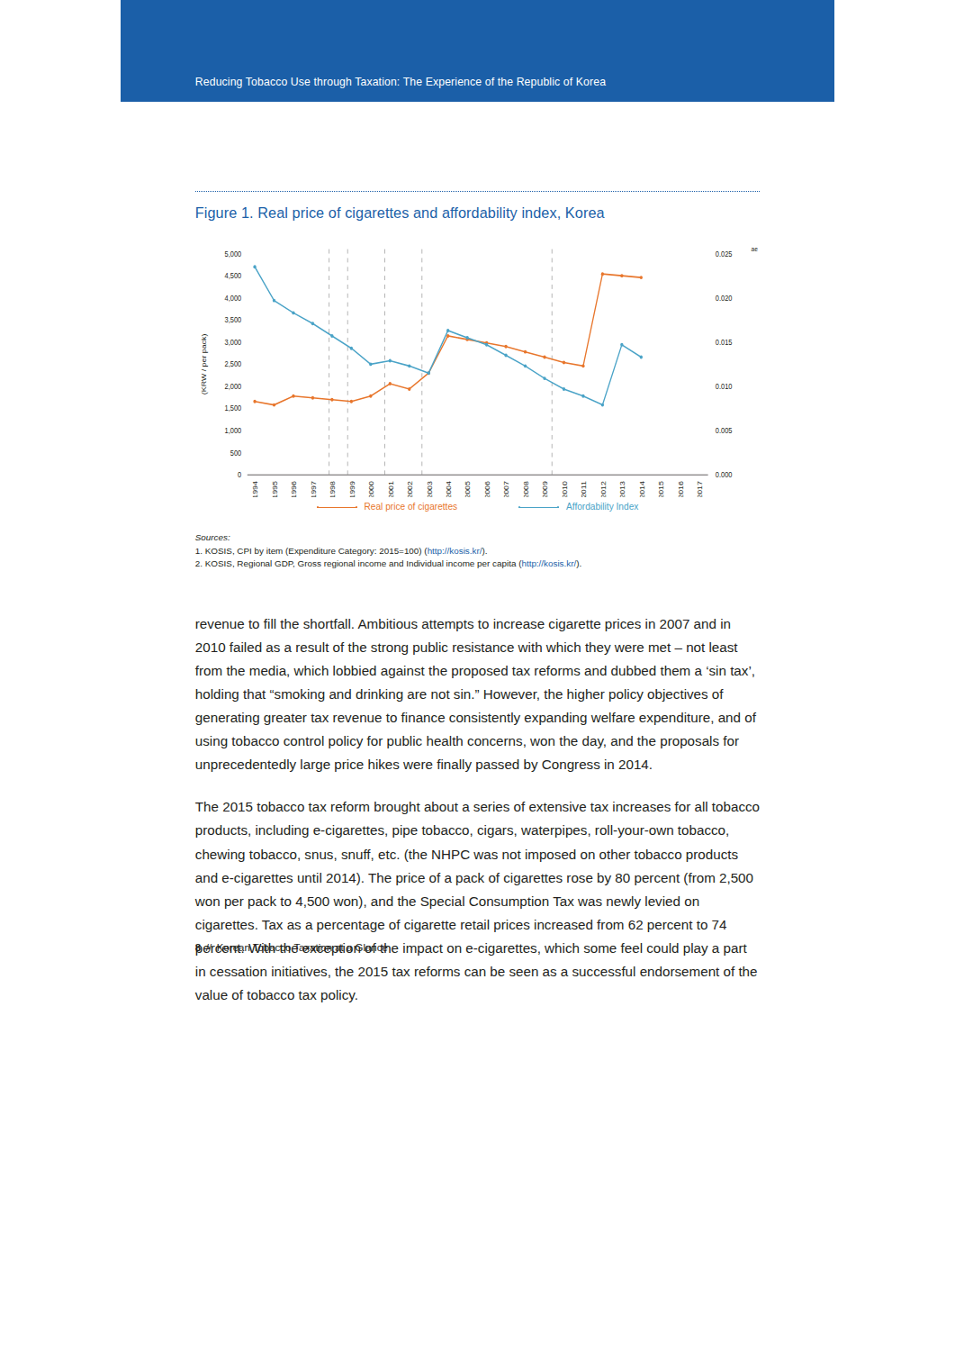Reducing Tobacco Use through Taxation: The Experience of the Republic of Korea
Figure 1. Real price of cigarettes and affordability index, Korea
(KRW / per pack) ae 5,000 4,500 4,000 3,500 3,000 2,500 2,000 1,500 1,000 500 0 0.025 0.020 0.015 0.010 0.005 0.000 1994 1995 1996 1997 1998 1999 2000 2001 2002 2003 2004 2005 2006 2007 2008 2009 2010 2011 2012 2013 2014 2015 2016 2017
Real price of cigarettes Affordability Index
Sources:
1. KOSIS, CPI by item (Expenditure Category: 2015=100) (http://kosis.kr/).
2. KOSIS, Regional GDP, Gross regional income and Individual income per capita (http://kosis.kr/).
revenue to fill the shortfall. Ambitious attempts to increase cigarette prices in 2007 and in 2010 failed as a result of the strong public resistance with which they were met – not least from the media, which lobbied against the proposed tax reforms and dubbed them a ‘sin tax’, holding that “smoking and drinking are not sin.” However, the higher policy objectives of generating greater tax revenue to finance consistently expanding welfare expenditure, and of using tobacco control policy for public health concerns, won the day, and the proposals for unprecedentedly large price hikes were finally passed by Congress in 2014.
The 2015 tobacco tax reform brought about a series of extensive tax increases for all tobacco products, including e-cigarettes, pipe tobacco, cigars, waterpipes, roll-your-own tobacco, chewing tobacco, snus, snuff, etc. (the NHPC was not imposed on other tobacco products and e-cigarettes until 2014). The price of a pack of cigarettes rose by 80 percent (from 2,500 won per pack to 4,500 won), and the Special Consumption Tax was newly levied on cigarettes. Tax as a percentage of cigarette retail prices increased from 62 percent to 74 percent. With the exception of the impact on e-cigarettes, which some feel could play a part in cessation initiatives, the 2015 tax reforms can be seen as a successful endorsement of the value of tobacco tax policy.
8//Korean Tobacco Taxation at a Glance